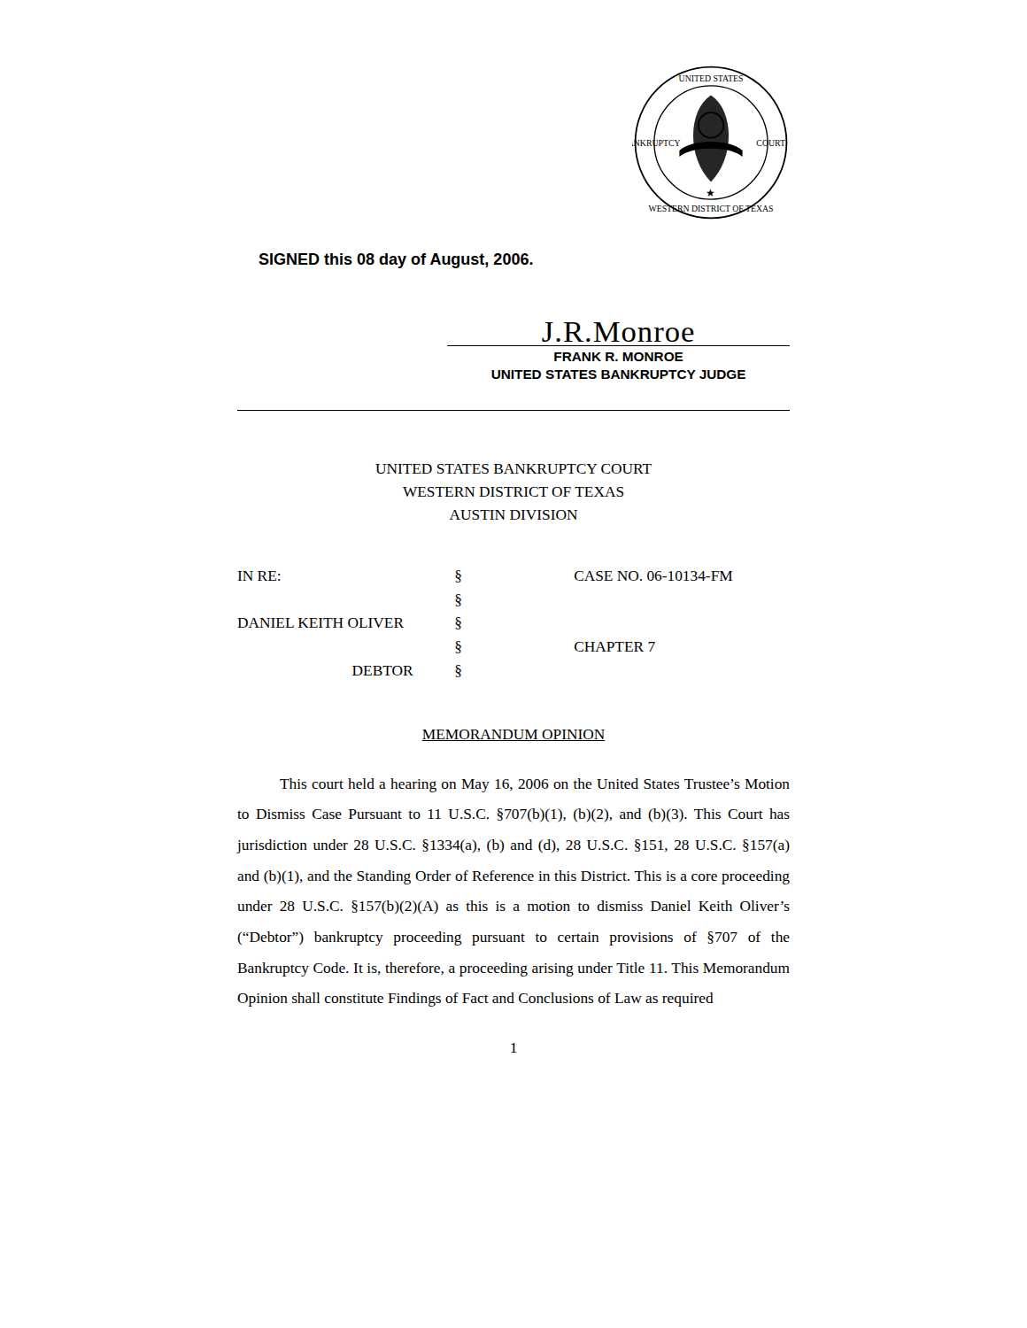SIGNED this 08 day of August, 2006.
J.R.Monroe
FRANK R. MONROE
UNITED STATES BANKRUPTCY JUDGE
UNITED STATES BANKRUPTCY COURT
WESTERN DISTRICT OF TEXAS
AUSTIN DIVISION
| IN RE: | § | CASE NO. 06-10134-FM |
| | § | |
| DANIEL KEITH OLIVER | § | |
| | § | CHAPTER 7 |
| DEBTOR | § | |
MEMORANDUM OPINION
This court held a hearing on May 16, 2006 on the United States Trustee’s Motion to Dismiss Case Pursuant to 11 U.S.C. §707(b)(1), (b)(2), and (b)(3). This Court has jurisdiction under 28 U.S.C. §1334(a), (b) and (d), 28 U.S.C. §151, 28 U.S.C. §157(a) and (b)(1), and the Standing Order of Reference in this District. This is a core proceeding under 28 U.S.C. §157(b)(2)(A) as this is a motion to dismiss Daniel Keith Oliver’s (“Debtor”) bankruptcy proceeding pursuant to certain provisions of §707 of the Bankruptcy Code. It is, therefore, a proceeding arising under Title 11. This Memorandum Opinion shall constitute Findings of Fact and Conclusions of Law as required
1